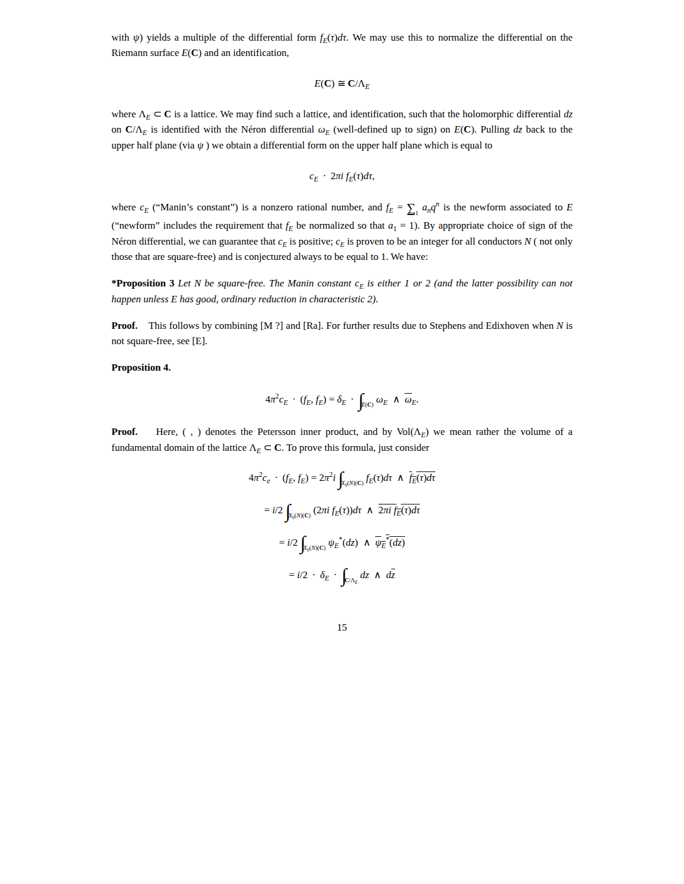with ψ) yields a multiple of the differential form fE(τ)dτ. We may use this to normalize the differential on the Riemann surface E(C) and an identification,
E(C) ≅ C/ΛE
where ΛE ⊂ C is a lattice. We may find such a lattice, and identification, such that the holomorphic differential dz on C/ΛE is identified with the Néron differential ωE (well-defined up to sign) on E(C). Pulling dz back to the upper half plane (via ψ ) we obtain a differential form on the upper half plane which is equal to
cE · 2πi fE(τ)dτ,
where cE (“Manin’s constant”) is a nonzero rational number, and fE = ∑n=1 anqn is the newform associated to E (“newform” includes the requirement that fE be normalized so that a1 = 1). By appropriate choice of sign of the Néron differential, we can guarantee that cE is positive; cE is proven to be an integer for all conductors N ( not only those that are square-free) and is conjectured always to be equal to 1. We have:
*Proposition 3 Let N be square-free. The Manin constant cE is either 1 or 2 (and the latter possibility can not happen unless E has good, ordinary reduction in characteristic 2).
Proof. This follows by combining [M ?] and [Ra]. For further results due to Stephens and Edixhoven when N is not square-free, see [E].
Proposition 4.
4π2cE · (fE, fE) = δE · ∫E(C) ωE ∧ ωE.
Proof. Here, ( , ) denotes the Petersson inner product, and by Vol(ΛE) we mean rather the volume of a fundamental domain of the lattice ΛE ⊂ C. To prove this formula, just consider
4π2ce · (fE, fE) = 2π2i ∫X0(N)(C) fE(τ)dτ ∧ fE(τ)dτ
= i/2 ∫X0(N)(C) (2πi fE(τ))dτ ∧ 2πi fE(τ)dτ
= i/2 ∫X0(N)(C) ψE*(dz) ∧ ψE*(dz)
= i/2 · δE · ∫C/ΛE dz ∧ dz
15